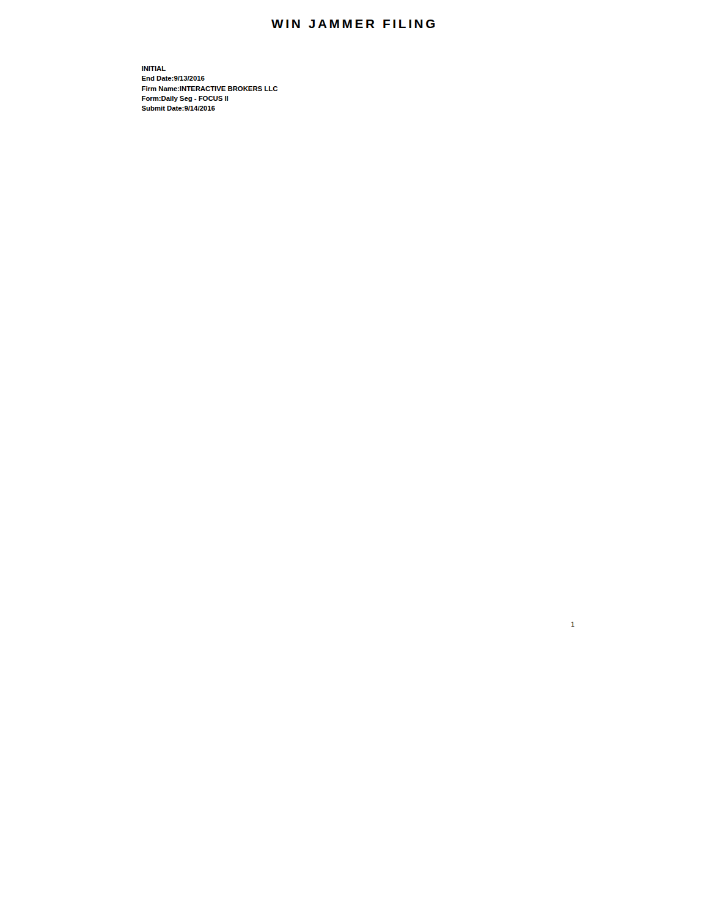WIN JAMMER FILING
INITIAL
End Date:9/13/2016
Firm Name:INTERACTIVE BROKERS LLC
Form:Daily Seg - FOCUS II
Submit Date:9/14/2016
1